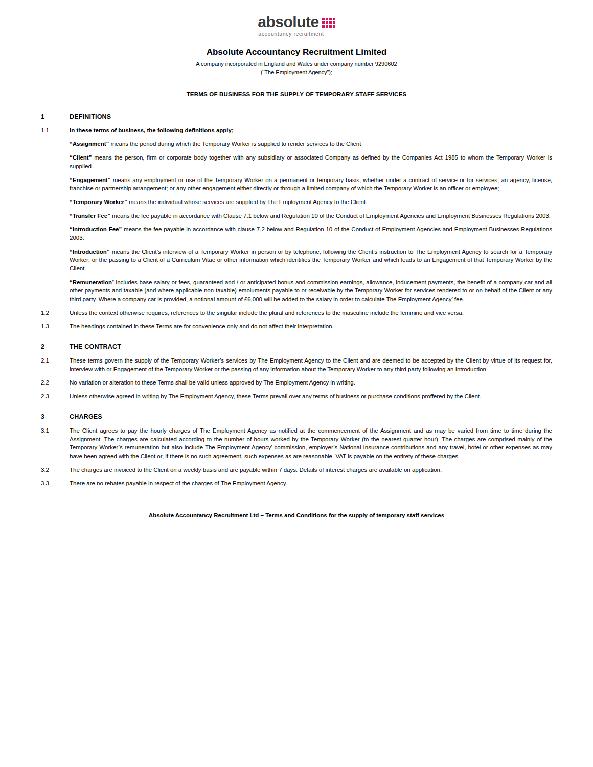absolute
accountancy recruitment
Absolute Accountancy Recruitment Limited
A company incorporated in England and Wales under company number 9290602
(“The Employment Agency”);
Terms of Business for the Supply of Temporary Staff Services
1 DEFINITIONS
1.1
In these terms of business, the following definitions apply;
“Assignment” means the period during which the Temporary Worker is supplied to render services to the Client
“Client” means the person, firm or corporate body together with any subsidiary or associated Company as defined by the Companies Act 1985 to whom the Temporary Worker is supplied
“Engagement” means any employment or use of the Temporary Worker on a permanent or temporary basis, whether under a contract of service or for services; an agency, license, franchise or partnership arrangement; or any other engagement either directly or through a limited company of which the Temporary Worker is an officer or employee;
“Temporary Worker” means the individual whose services are supplied by The Employment Agency to the Client.
“Transfer Fee” means the fee payable in accordance with Clause 7.1 below and Regulation 10 of the Conduct of Employment Agencies and Employment Businesses Regulations 2003.
“Introduction Fee” means the fee payable in accordance with clause 7.2 below and Regulation 10 of the Conduct of Employment Agencies and Employment Businesses Regulations 2003.
“Introduction” means the Client’s interview of a Temporary Worker in person or by telephone, following the Client’s instruction to The Employment Agency to search for a Temporary Worker; or the passing to a Client of a Curriculum Vitae or other information which identifies the Temporary Worker and which leads to an Engagement of that Temporary Worker by the Client.
“Remuneration” includes base salary or fees, guaranteed and / or anticipated bonus and commission earnings, allowance, inducement payments, the benefit of a company car and all other payments and taxable (and where applicable non-taxable) emoluments payable to or receivable by the Temporary Worker for services rendered to or on behalf of the Client or any third party. Where a company car is provided, a notional amount of £6,000 will be added to the salary in order to calculate The Employment Agency’ fee.
1.2
Unless the context otherwise requires, references to the singular include the plural and references to the masculine include the feminine and vice versa.
1.3
The headings contained in these Terms are for convenience only and do not affect their interpretation.
2 THE CONTRACT
2.1
These terms govern the supply of the Temporary Worker’s services by The Employment Agency to the Client and are deemed to be accepted by the Client by virtue of its request for, interview with or Engagement of the Temporary Worker or the passing of any information about the Temporary Worker to any third party following an Introduction.
2.2
No variation or alteration to these Terms shall be valid unless approved by The Employment Agency in writing.
2.3
Unless otherwise agreed in writing by The Employment Agency, these Terms prevail over any terms of business or purchase conditions proffered by the Client.
3 CHARGES
3.1
The Client agrees to pay the hourly charges of The Employment Agency as notified at the commencement of the Assignment and as may be varied from time to time during the Assignment. The charges are calculated according to the number of hours worked by the Temporary Worker (to the nearest quarter hour). The charges are comprised mainly of the Temporary Worker’s remuneration but also include The Employment Agency’ commission, employer’s National Insurance contributions and any travel, hotel or other expenses as may have been agreed with the Client or, if there is no such agreement, such expenses as are reasonable. VAT is payable on the entirety of these charges.
3.2
The charges are invoiced to the Client on a weekly basis and are payable within 7 days. Details of interest charges are available on application.
3.3
There are no rebates payable in respect of the charges of The Employment Agency.
Absolute Accountancy Recruitment Ltd – Terms and Conditions for the supply of temporary staff services